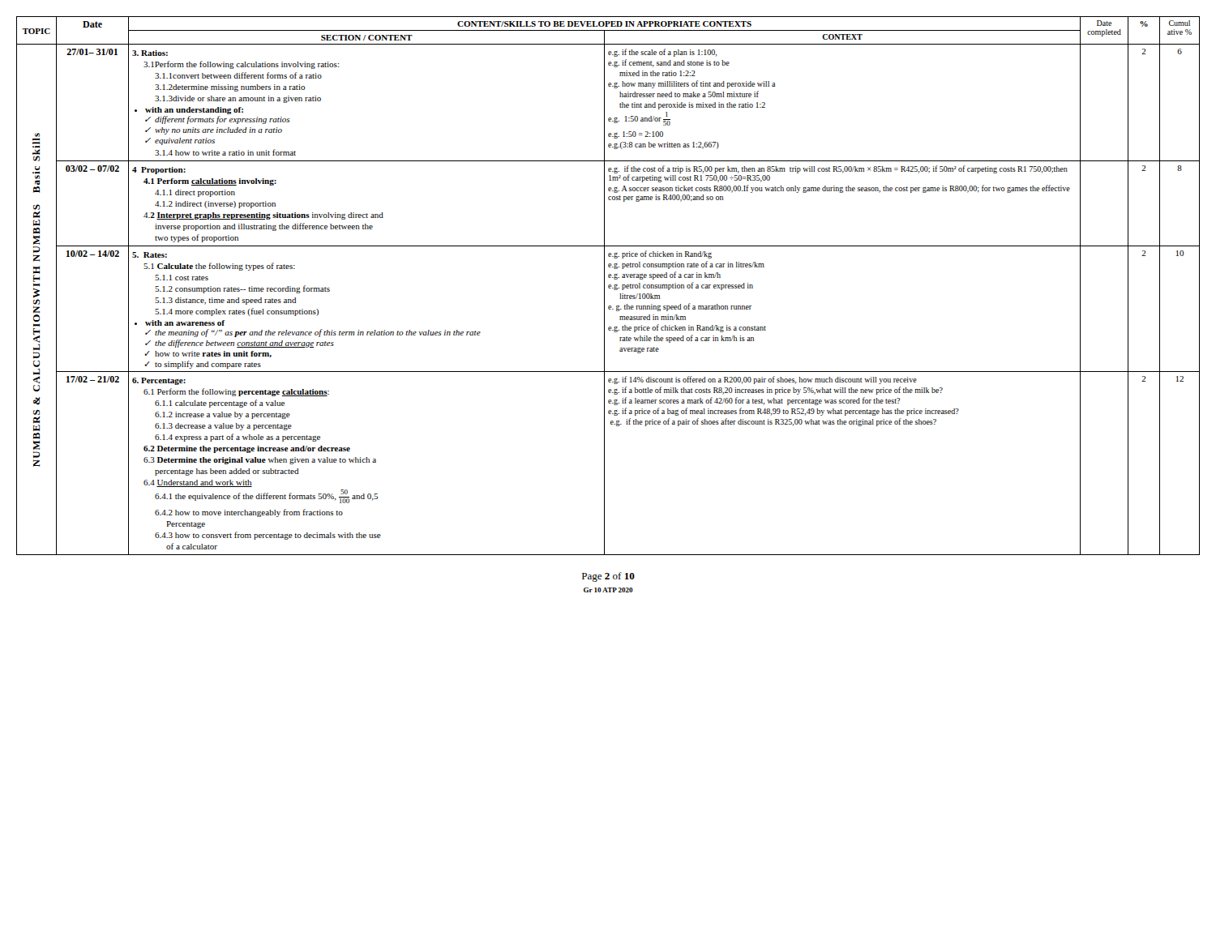| TOPIC | Date | CONTENT/SKILLS TO BE DEVELOPED IN APPROPRIATE CONTEXTS | Date completed | % | Cumul ative % |
| --- | --- | --- | --- | --- | --- |
| SECTION / CONTENT | CONTEXT |
| NUMBERS & CALCULATIONSWITH NUMBERS Basic Skills | 27/01– 31/01 | 3. Ratios: 3.1Perform the following calculations involving ratios: 3.1.1convert between different forms of a ratio 3.1.2determine missing numbers in a ratio 3.1.3divide or share an amount in a given ratio with an understanding of: different formats for expressing ratios why no units are included in a ratio equivalent ratios 3.1.4 how to write a ratio in unit format | e.g. if the scale of a plan is 1:100, e.g. if cement, sand and stone is to be mixed in the ratio 1:2:2 e.g. how many milliliters of tint and peroxide will a hairdresser need to make a 50ml mixture if the tint and peroxide is mixed in the ratio 1:2 e.g. 1:50 and/or 1 50 e.g. 1:50 = 2:100 e.g.(3:8 can be written as 1:2,667) | | 2 | 6 |
| 03/02 – 07/02 | 4 Proportion: 4.1 Perform calculations involving: 4.1.1 direct proportion 4.1.2 indirect (inverse) proportion 4. 2 Interpret graphs representing situations involving direct and inverse proportion and illustrating the difference between the two types of proportion | e.g. if the cost of a trip is R5,00 per km, then an 85km trip will cost R5,00/km × 85km = R425,00; if 50m² of carpeting costs R1 750,00;then 1m² of carpeting will cost R1 750,00 ÷50=R35,00 e.g. A soccer season ticket costs R800,00.If you watch only game during the season, the cost per game is R800,00; for two games the effective cost per game is R400,00;and so on | | 2 | 8 |
| 10/02 – 14/02 | 5. Rates: 5.1 Calculate the following types of rates: 5.1.1 cost rates 5.1.2 consumption rates-- time recording formats 5.1.3 distance, time and speed rates and 5.1.4 more complex rates (fuel consumptions) with an awareness of the meaning of “/” as per and the relevance of this term in relation to the values in the rate the difference between constant and average rates how to write rates in unit form, to simplify and compare rates | e.g. price of chicken in Rand/kg e.g. petrol consumption rate of a car in litres/km e.g. average speed of a car in km/h e.g. petrol consumption of a car expressed in litres/100km e. g. the running speed of a marathon runner measured in min/km e.g. the price of chicken in Rand/kg is a constant rate while the speed of a car in km/h is an average rate | | 2 | 10 |
| 17/02 – 21/02 | 6. Percentage: 6.1 Perform the following percentage calculations : 6.1.1 calculate percentage of a value 6.1.2 increase a value by a percentage 6.1.3 decrease a value by a percentage 6.1.4 express a part of a whole as a percentage 6.2 Determine the percentage increase and/or decrease 6.3 Determine the original value when given a value to which a percentage has been added or subtracted 6.4 Understand and work with 6.4.1 the equivalence of the different formats 50%, 50 100 and 0,5 6.4.2 how to move interchangeably from fractions to Percentage 6.4.3 how to consvert from percentage to decimals with the use of a calculator | e.g. if 14% discount is offered on a R200,00 pair of shoes, how much discount will you receive e.g. if a bottle of milk that costs R8,20 increases in price by 5%,what will the new price of the milk be? e.g. if a learner scores a mark of 42/60 for a test, what percentage was scored for the test? e.g. if a price of a bag of meal increases from R48,99 to R52,49 by what percentage has the price increased? e.g. if the price of a pair of shoes after discount is R325,00 what was the original price of the shoes? | | 2 | 12 |
Page 2 of 10
Gr 10 ATP 2020